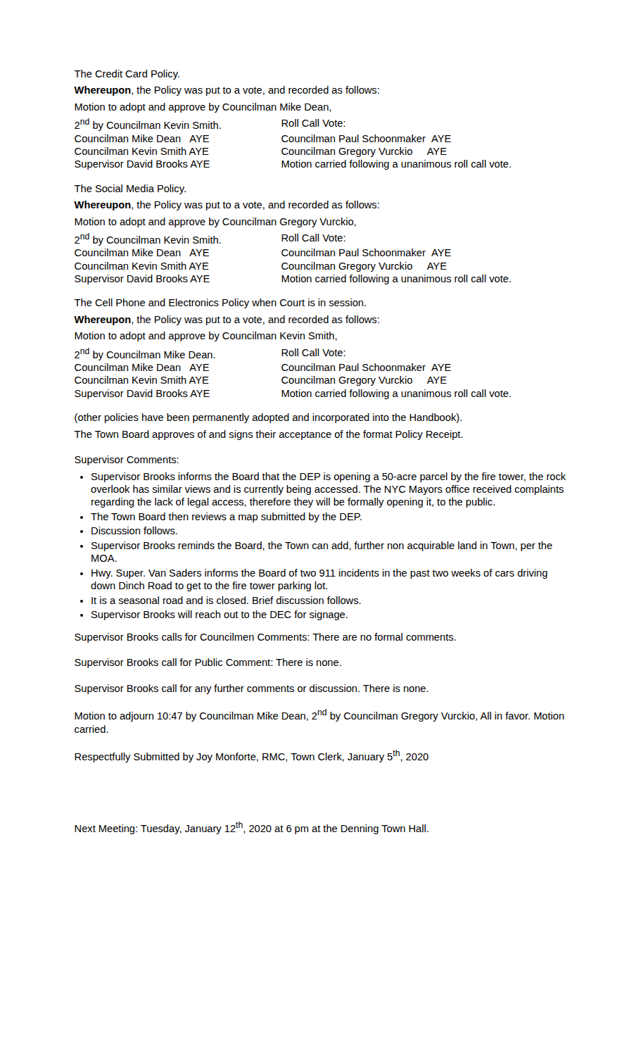The Credit Card Policy.
Whereupon, the Policy was put to a vote, and recorded as follows:
Motion to adopt and approve by Councilman Mike Dean,
| 2 nd by Councilman Kevin Smith. | Roll Call Vote: |
| Councilman Mike Dean AYE | Councilman Paul Schoonmaker AYE |
| Councilman Kevin Smith AYE | Councilman Gregory Vurckio AYE |
| Supervisor David Brooks AYE | Motion carried following a unanimous roll call vote. |
The Social Media Policy.
Whereupon, the Policy was put to a vote, and recorded as follows:
Motion to adopt and approve by Councilman Gregory Vurckio,
| 2 nd by Councilman Kevin Smith. | Roll Call Vote: |
| Councilman Mike Dean AYE | Councilman Paul Schoonmaker AYE |
| Councilman Kevin Smith AYE | Councilman Gregory Vurckio AYE |
| Supervisor David Brooks AYE | Motion carried following a unanimous roll call vote. |
The Cell Phone and Electronics Policy when Court is in session.
Whereupon, the Policy was put to a vote, and recorded as follows:
Motion to adopt and approve by Councilman Kevin Smith,
| 2 nd by Councilman Mike Dean. | Roll Call Vote: |
| Councilman Mike Dean AYE | Councilman Paul Schoonmaker AYE |
| Councilman Kevin Smith AYE | Councilman Gregory Vurckio AYE |
| Supervisor David Brooks AYE | Motion carried following a unanimous roll call vote. |
(other policies have been permanently adopted and incorporated into the Handbook).
The Town Board approves of and signs their acceptance of the format Policy Receipt.
Supervisor Comments:
Supervisor Brooks informs the Board that the DEP is opening a 50-acre parcel by the fire tower, the rock overlook has similar views and is currently being accessed. The NYC Mayors office received complaints regarding the lack of legal access, therefore they will be formally opening it, to the public.
The Town Board then reviews a map submitted by the DEP.
Discussion follows.
Supervisor Brooks reminds the Board, the Town can add, further non acquirable land in Town, per the MOA.
Hwy. Super. Van Saders informs the Board of two 911 incidents in the past two weeks of cars driving down Dinch Road to get to the fire tower parking lot.
It is a seasonal road and is closed. Brief discussion follows.
Supervisor Brooks will reach out to the DEC for signage.
Supervisor Brooks calls for Councilmen Comments: There are no formal comments.
Supervisor Brooks call for Public Comment: There is none.
Supervisor Brooks call for any further comments or discussion. There is none.
Motion to adjourn 10:47 by Councilman Mike Dean, 2nd by Councilman Gregory Vurckio, All in favor. Motion carried.
Respectfully Submitted by Joy Monforte, RMC, Town Clerk, January 5th, 2020
Next Meeting: Tuesday, January 12th, 2020 at 6 pm at the Denning Town Hall.